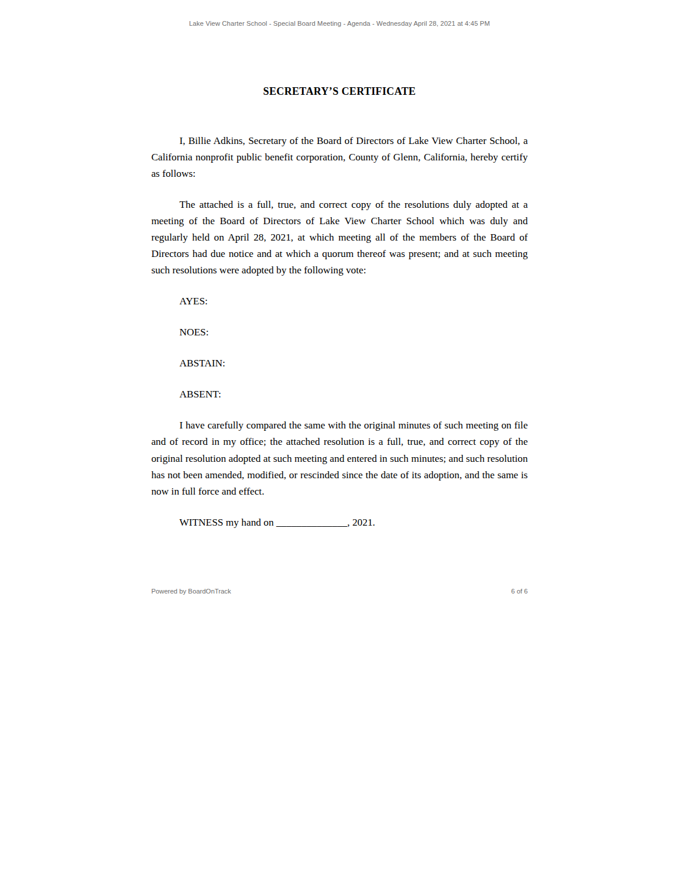Lake View Charter School - Special Board Meeting - Agenda - Wednesday April 28, 2021 at 4:45 PM
SECRETARY’S CERTIFICATE
I, Billie Adkins, Secretary of the Board of Directors of Lake View Charter School, a California nonprofit public benefit corporation, County of Glenn, California, hereby certify as follows:
The attached is a full, true, and correct copy of the resolutions duly adopted at a meeting of the Board of Directors of Lake View Charter School which was duly and regularly held on April 28, 2021, at which meeting all of the members of the Board of Directors had due notice and at which a quorum thereof was present; and at such meeting such resolutions were adopted by the following vote:
AYES:
NOES:
ABSTAIN:
ABSENT:
I have carefully compared the same with the original minutes of such meeting on file and of record in my office; the attached resolution is a full, true, and correct copy of the original resolution adopted at such meeting and entered in such minutes; and such resolution has not been amended, modified, or rescinded since the date of its adoption, and the same is now in full force and effect.
WITNESS my hand on ______________, 2021.
Powered by BoardOnTrack
6 of 6